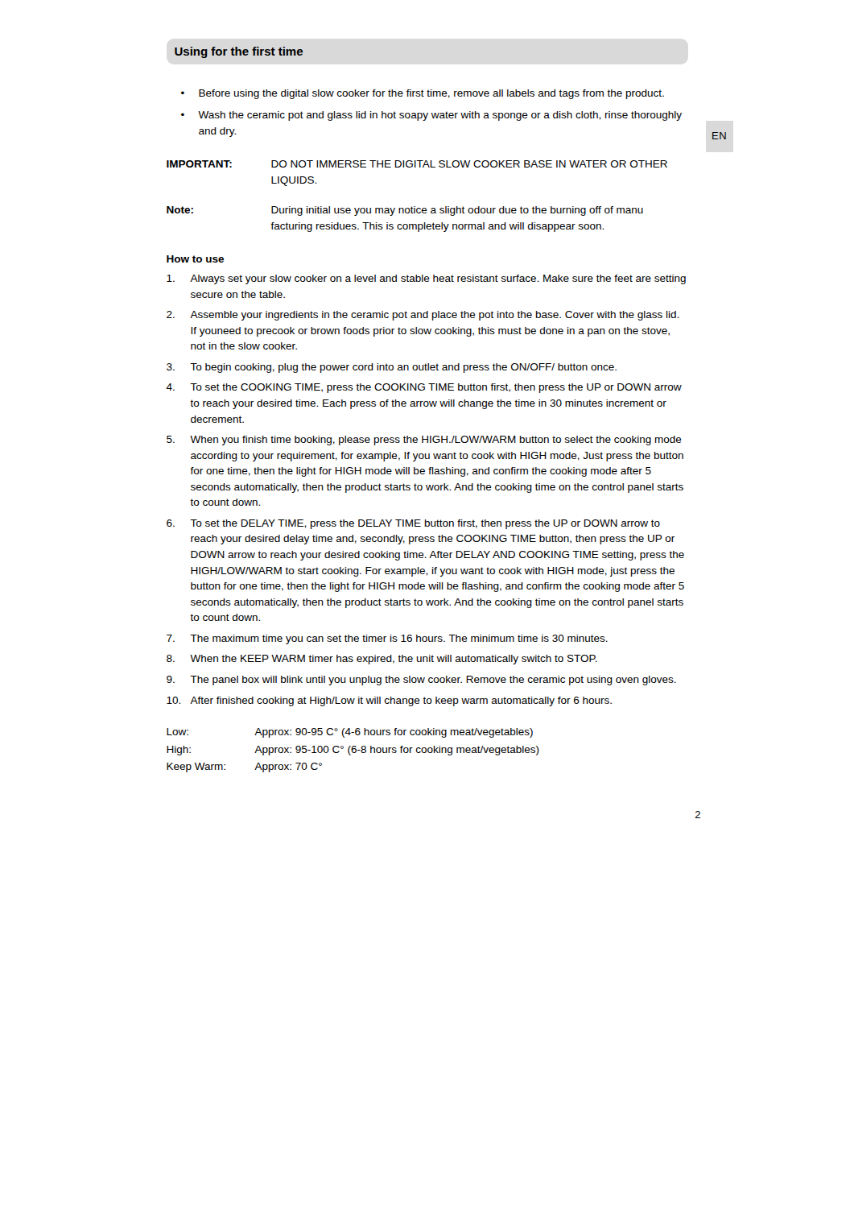EN
Using for the first time
Before using the digital slow cooker for the first time, remove all labels and tags from the product.
Wash the ceramic pot and glass lid in hot soapy water with a sponge or a dish cloth, rinse thoroughly and dry.
IMPORTANT:
DO NOT IMMERSE THE DIGITAL SLOW COOKER BASE IN WATER OR OTHER LIQUIDS.
Note:
During initial use you may notice a slight odour due to the burning off of manu facturing residues. This is completely normal and will disappear soon.
How to use
Always set your slow cooker on a level and stable heat resistant surface. Make sure the feet are setting secure on the table.
Assemble your ingredients in the ceramic pot and place the pot into the base. Cover with the glass lid. If youneed to precook or brown foods prior to slow cooking, this must be done in a pan on the stove, not in the slow cooker.
To begin cooking, plug the power cord into an outlet and press the ON/OFF/ button once.
To set the COOKING TIME, press the COOKING TIME button first, then press the UP or DOWN arrow to reach your desired time. Each press of the arrow will change the time in 30 minutes increment or decrement.
When you finish time booking, please press the HIGH./LOW/WARM button to select the cooking mode according to your requirement, for example, If you want to cook with HIGH mode, Just press the button for one time, then the light for HIGH mode will be flashing, and confirm the cooking mode after 5 seconds automatically, then the product starts to work. And the cooking time on the control panel starts to count down.
To set the DELAY TIME, press the DELAY TIME button first, then press the UP or DOWN arrow to reach your desired delay time and, secondly, press the COOKING TIME button, then press the UP or DOWN arrow to reach your desired cooking time. After DELAY AND COOKING TIME setting, press the HIGH/LOW/WARM to start cooking. For example, if you want to cook with HIGH mode, just press the button for one time, then the light for HIGH mode will be flashing, and confirm the cooking mode after 5 seconds automatically, then the product starts to work. And the cooking time on the control panel starts to count down.
The maximum time you can set the timer is 16 hours. The minimum time is 30 minutes.
When the KEEP WARM timer has expired, the unit will automatically switch to STOP.
The panel box will blink until you unplug the slow cooker. Remove the ceramic pot using oven gloves.
After finished cooking at High/Low it will change to keep warm automatically for 6 hours.
| Low: | Approx: 90-95 C° (4-6 hours for cooking meat/vegetables) |
| High: | Approx: 95-100 C° (6-8 hours for cooking meat/vegetables) |
| Keep Warm: | Approx: 70 C° |
2